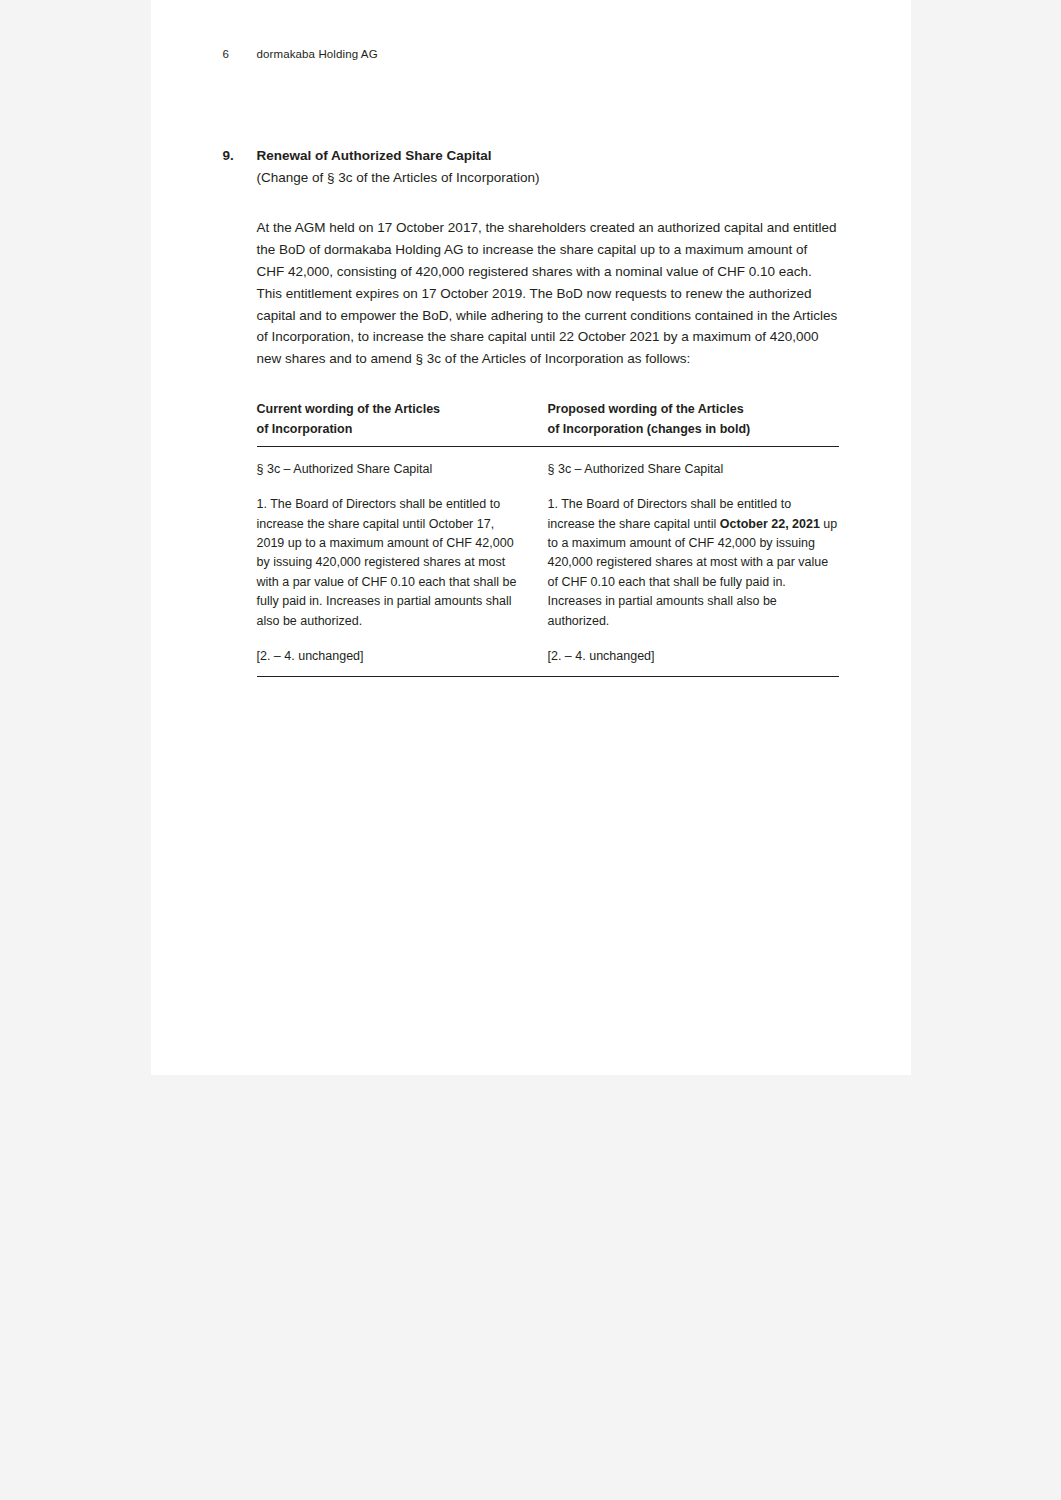6dormakaba Holding AG
9.
Renewal of Authorized Share Capital
(Change of § 3c of the Articles of Incorporation)
At the AGM held on 17 October 2017, the shareholders created an authorized capital and entitled the BoD of dormakaba Holding AG to increase the share capital up to a maximum amount of CHF 42,000, consisting of 420,000 registered shares with a nominal value of CHF 0.10 each. This entitlement expires on 17 October 2019. The BoD now requests to renew the authorized capital and to empower the BoD, while adhering to the current conditions contained in the Articles of Incorporation, to increase the share capital until 22 October 2021 by a maximum of 420,000 new shares and to amend § 3c of the Articles of Incorporation as follows:
| Current wording of the Articles of Incorporation | Proposed wording of the Articles of Incorporation (changes in bold) |
| --- | --- |
| § 3c – Authorized Share Capital | § 3c – Authorized Share Capital |
| 1. The Board of Directors shall be entitled to increase the share capital until October 17, 2019 up to a maximum amount of CHF 42,000 by issuing 420,000 registered shares at most with a par value of CHF 0.10 each that shall be fully paid in. Increases in partial amounts shall also be authorized. | 1. The Board of Directors shall be entitled to increase the share capital until October 22, 2021 up to a maximum amount of CHF 42,000 by issuing 420,000 registered shares at most with a par value of CHF 0.10 each that shall be fully paid in. Increases in partial amounts shall also be authorized. |
| [2. – 4. unchanged] | [2. – 4. unchanged] |